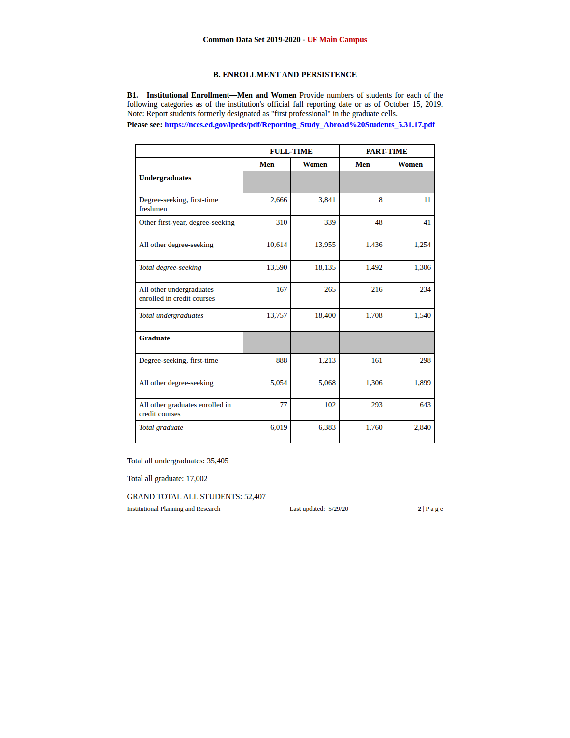Common Data Set 2019-2020 - UF Main Campus
B. ENROLLMENT AND PERSISTENCE
B1. Institutional Enrollment—Men and Women Provide numbers of students for each of the following categories as of the institution's official fall reporting date or as of October 15, 2019. Note: Report students formerly designated as "first professional" in the graduate cells.
Please see: https://nces.ed.gov/ipeds/pdf/Reporting_Study_Abroad%20Students_5.31.17.pdf
| | FULL-TIME | PART-TIME |
| | Men | Women | Men | Women |
| Undergraduates | | | | |
| Degree-seeking, first-time freshmen | 2,666 | 3,841 | 8 | 11 |
| Other first-year, degree-seeking | 310 | 339 | 48 | 41 |
| All other degree-seeking | 10,614 | 13,955 | 1,436 | 1,254 |
| Total degree-seeking | 13,590 | 18,135 | 1,492 | 1,306 |
| All other undergraduates enrolled in credit courses | 167 | 265 | 216 | 234 |
| Total undergraduates | 13,757 | 18,400 | 1,708 | 1,540 |
| Graduate | | | | |
| Degree-seeking, first-time | 888 | 1,213 | 161 | 298 |
| All other degree-seeking | 5,054 | 5,068 | 1,306 | 1,899 |
| All other graduates enrolled in credit courses | 77 | 102 | 293 | 643 |
| Total graduate | 6,019 | 6,383 | 1,760 | 2,840 |
Total all undergraduates: 35,405
Total all graduate: 17,002
GRAND TOTAL ALL STUDENTS: 52,407
Institutional Planning and Research Last updated: 5/29/20 2 | P a g e